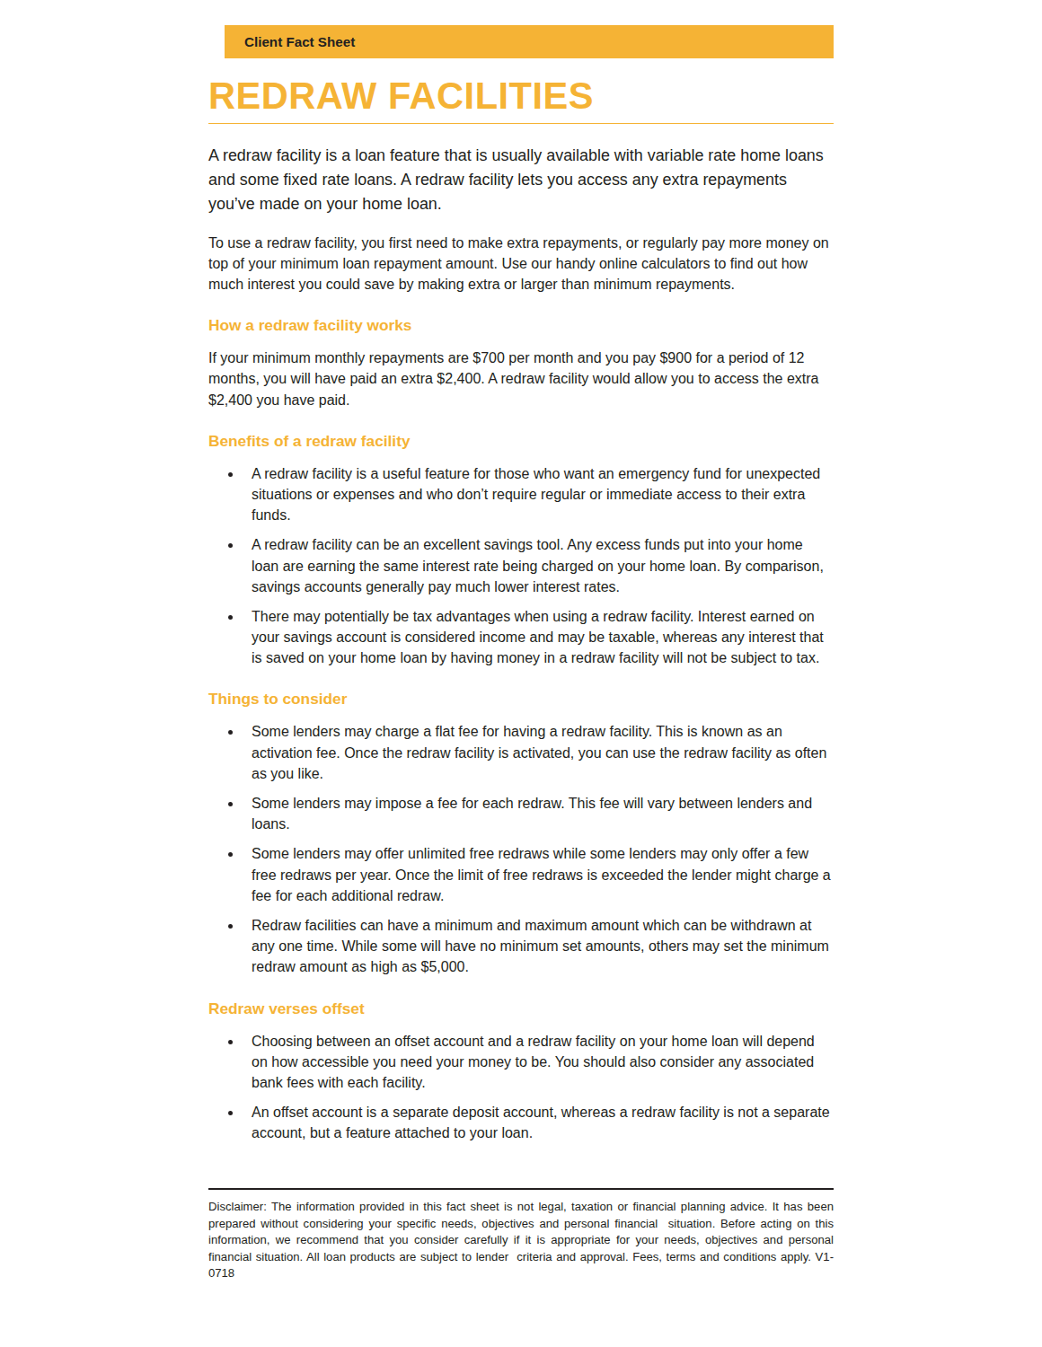Client Fact Sheet
REDRAW FACILITIES
A redraw facility is a loan feature that is usually available with variable rate home loans and some fixed rate loans. A redraw facility lets you access any extra repayments you’ve made on your home loan.
To use a redraw facility, you first need to make extra repayments, or regularly pay more money on top of your minimum loan repayment amount. Use our handy online calculators to find out how much interest you could save by making extra or larger than minimum repayments.
How a redraw facility works
If your minimum monthly repayments are $700 per month and you pay $900 for a period of 12 months, you will have paid an extra $2,400. A redraw facility would allow you to access the extra $2,400 you have paid.
Benefits of a redraw facility
A redraw facility is a useful feature for those who want an emergency fund for unexpected situations or expenses and who don’t require regular or immediate access to their extra funds.
A redraw facility can be an excellent savings tool. Any excess funds put into your home loan are earning the same interest rate being charged on your home loan. By comparison, savings accounts generally pay much lower interest rates.
There may potentially be tax advantages when using a redraw facility. Interest earned on your savings account is considered income and may be taxable, whereas any interest that is saved on your home loan by having money in a redraw facility will not be subject to tax.
Things to consider
Some lenders may charge a flat fee for having a redraw facility. This is known as an activation fee. Once the redraw facility is activated, you can use the redraw facility as often as you like.
Some lenders may impose a fee for each redraw. This fee will vary between lenders and loans.
Some lenders may offer unlimited free redraws while some lenders may only offer a few free redraws per year. Once the limit of free redraws is exceeded the lender might charge a fee for each additional redraw.
Redraw facilities can have a minimum and maximum amount which can be withdrawn at any one time. While some will have no minimum set amounts, others may set the minimum redraw amount as high as $5,000.
Redraw verses offset
Choosing between an offset account and a redraw facility on your home loan will depend on how accessible you need your money to be. You should also consider any associated bank fees with each facility.
An offset account is a separate deposit account, whereas a redraw facility is not a separate account, but a feature attached to your loan.
Disclaimer: The information provided in this fact sheet is not legal, taxation or financial planning advice. It has been prepared without considering your specific needs, objectives and personal financial situation. Before acting on this information, we recommend that you consider carefully if it is appropriate for your needs, objectives and personal financial situation. All loan products are subject to lender criteria and approval. Fees, terms and conditions apply. V1-0718